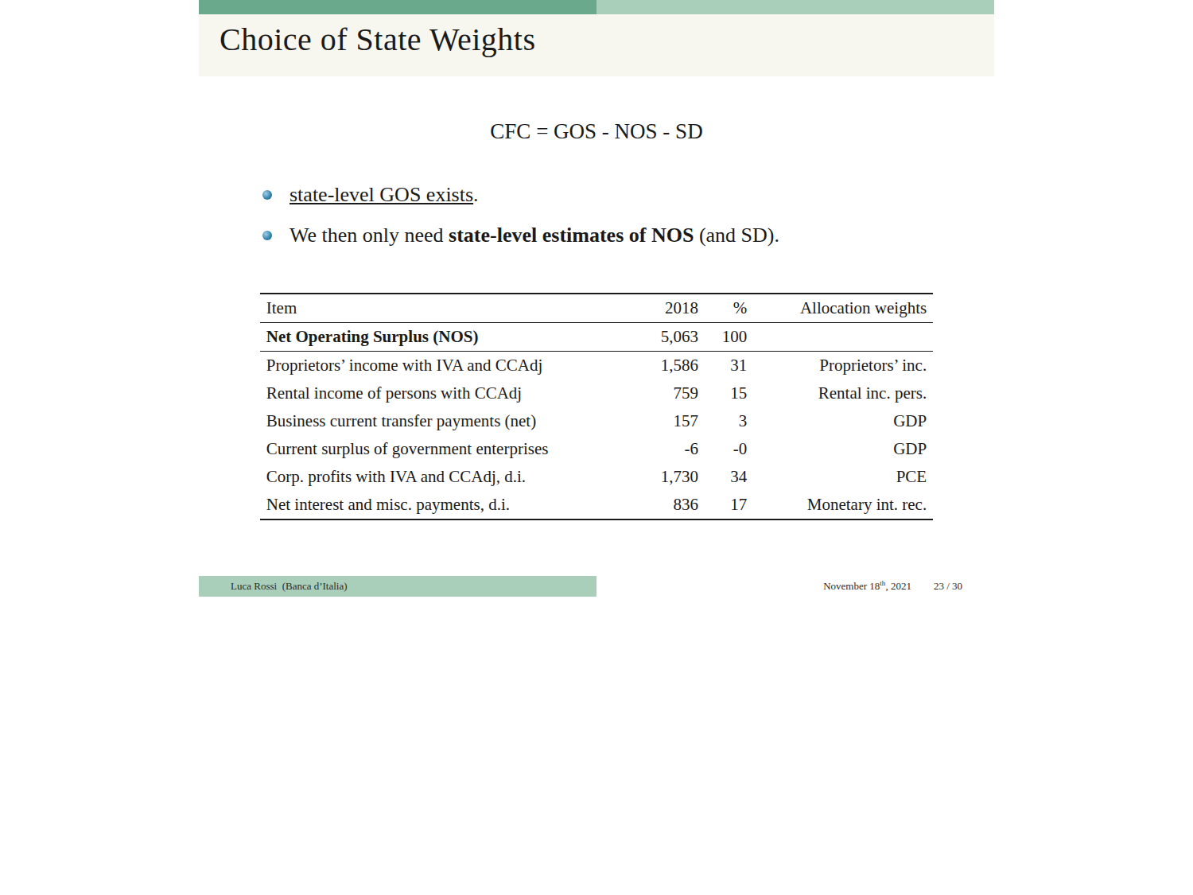Choice of State Weights
CFC = GOS - NOS - SD
state-level GOS exists.
We then only need state-level estimates of NOS (and SD).
| Item | 2018 | % | Allocation weights |
| --- | --- | --- | --- |
| Net Operating Surplus (NOS) | 5,063 | 100 | |
| Proprietors’ income with IVA and CCAdj | 1,586 | 31 | Proprietors’ inc. |
| Rental income of persons with CCAdj | 759 | 15 | Rental inc. pers. |
| Business current transfer payments (net) | 157 | 3 | GDP |
| Current surplus of government enterprises | -6 | -0 | GDP |
| Corp. profits with IVA and CCAdj, d.i. | 1,730 | 34 | PCE |
| Net interest and misc. payments, d.i. | 836 | 17 | Monetary int. rec. |
Luca Rossi (Banca d’Italia)
November 18th, 2021 23 / 30